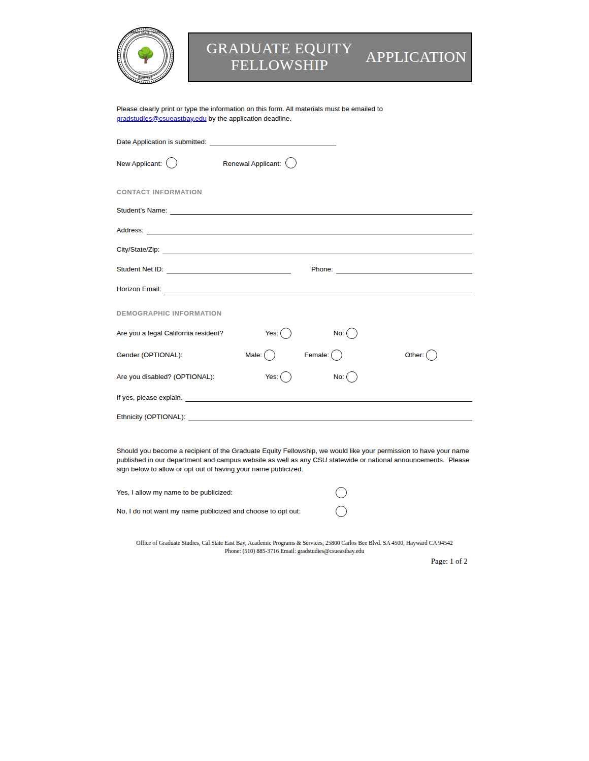California State University
1957
🌳
Vox Veritas Vita
East Bay
GRADUATE EQUITY FELLOWSHIP APPLICATION
Please clearly print or type the information on this form. All materials must be emailed to gradstudies@csueastbay.edu by the application deadline.
Date Application is submitted:
New Applicant: Renewal Applicant:
Contact Information
Student’s Name:
Address:
City/State/Zip:
Student Net ID: Phone:
Horizon Email:
Demographic Information
Are you a legal California resident? Yes: No:
Gender (OPTIONAL): Male: Female: Other:
Are you disabled? (OPTIONAL): Yes: No:
If yes, please explain.
Ethnicity (OPTIONAL):
Should you become a recipient of the Graduate Equity Fellowship, we would like your permission to have your name published in our department and campus website as well as any CSU statewide or national announcements. Please sign below to allow or opt out of having your name publicized.
Yes, I allow my name to be publicized:
No, I do not want my name publicized and choose to opt out:
Office of Graduate Studies, Cal State East Bay, Academic Programs & Services, 25800 Carlos Bee Blvd. SA 4500, Hayward CA 94542
Phone: (510) 885-3716 Email: gradstudies@csueastbay.edu
Page: 1 of 2